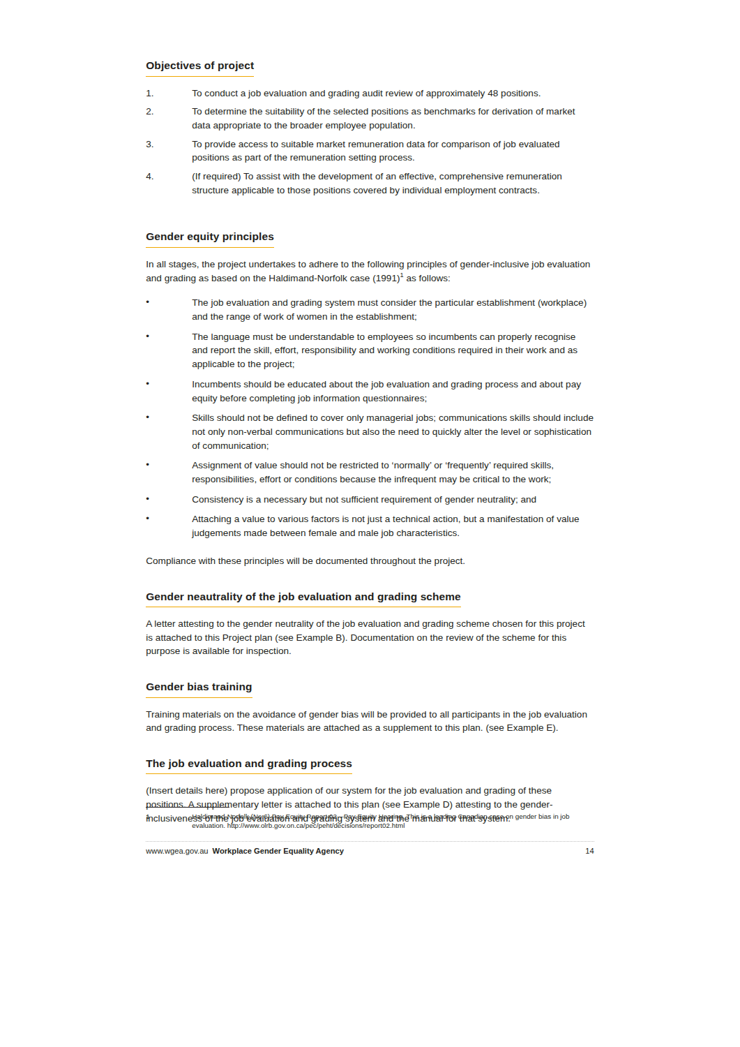Objectives of project
1. To conduct a job evaluation and grading audit review of approximately 48 positions.
2. To determine the suitability of the selected positions as benchmarks for derivation of market data appropriate to the broader employee population.
3. To provide access to suitable market remuneration data for comparison of job evaluated positions as part of the remuneration setting process.
4.(If required) To assist with the development of an effective, comprehensive remuneration structure applicable to those positions covered by individual employment contracts.
Gender equity principles
In all stages, the project undertakes to adhere to the following principles of gender-inclusive job evaluation and grading as based on the Haldimand-Norfolk case (1991)1 as follows:
The job evaluation and grading system must consider the particular establishment (workplace) and the range of work of women in the establishment;
The language must be understandable to employees so incumbents can properly recognise and report the skill, effort, responsibility and working conditions required in their work and as applicable to the project;
Incumbents should be educated about the job evaluation and grading process and about pay equity before completing job information questionnaires;
Skills should not be defined to cover only managerial jobs; communications skills should include not only non-verbal communications but also the need to quickly alter the level or sophistication of communication;
Assignment of value should not be restricted to ‘normally’ or ‘frequently’ required skills, responsibilities, effort or conditions because the infrequent may be critical to the work;
Consistency is a necessary but not sufficient requirement of gender neutrality; and
Attaching a value to various factors is not just a technical action, but a manifestation of value judgements made between female and male job characteristics.
Compliance with these principles will be documented throughout the project.
Gender neautrality of the job evaluation and grading scheme
A letter attesting to the gender neutrality of the job evaluation and grading scheme chosen for this project is attached to this Project plan (see Example B). Documentation on the review of the scheme for this purpose is available for inspection.
Gender bias training
Training materials on the avoidance of gender bias will be provided to all participants in the job evaluation and grading process. These materials are attached as a supplement to this plan. (see Example E).
The job evaluation and grading process
(Insert details here) propose application of our system for the job evaluation and grading of these positions. A supplementary letter is attached to this plan (see Example D) attesting to the gender-inclusiveness of the job evaluation and grading system and the manual for that system.
1 Haldimand-Norfolk (No.6) Pay Equity Report 02—Pay Equity Hearing. This is a leading Canadian case on gender bias in job evaluation. http://www.olrb.gov.on.ca/pec/peht/decisions/report02.html
www.wgea.gov.au Workplace Gender Equality Agency
14